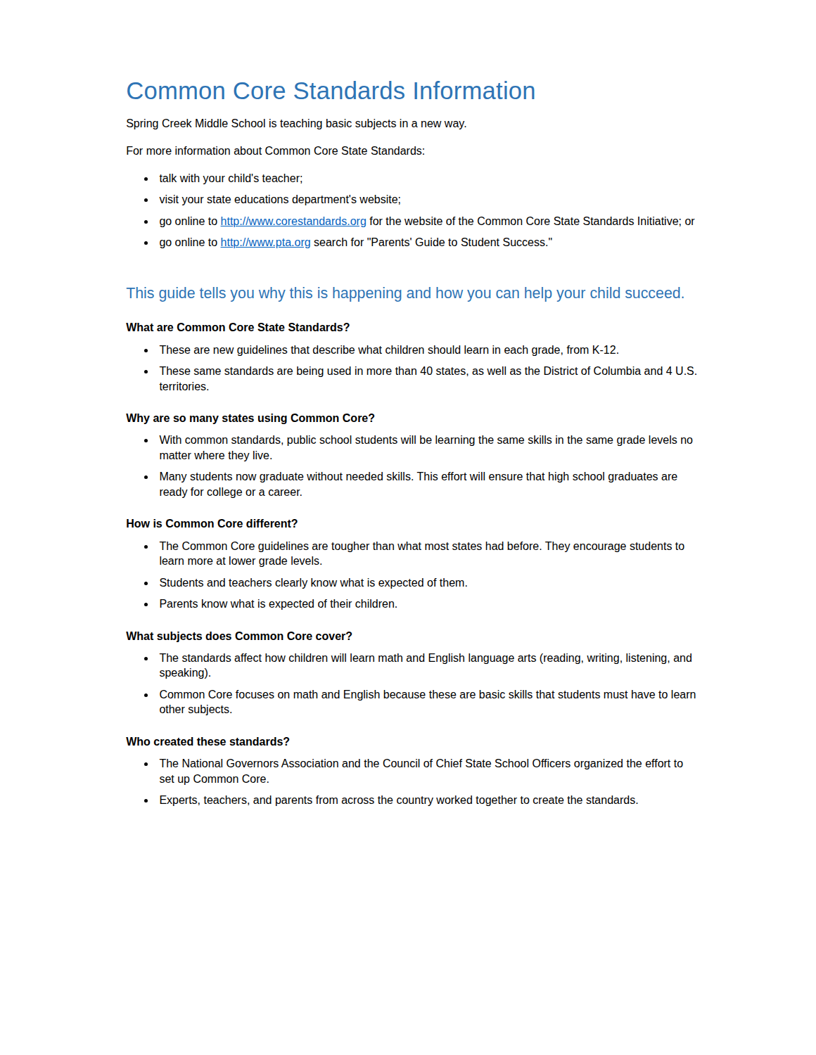Common Core Standards Information
Spring Creek Middle School is teaching basic subjects in a new way.
For more information about Common Core State Standards:
talk with your child's teacher;
visit your state educations department's website;
go online to http://www.corestandards.org for the website of the Common Core State Standards Initiative; or
go online to http://www.pta.org search for "Parents' Guide to Student Success."
This guide tells you why this is happening and how you can help your child succeed.
What are Common Core State Standards?
These are new guidelines that describe what children should learn in each grade, from K-12.
These same standards are being used in more than 40 states, as well as the District of Columbia and 4 U.S. territories.
Why are so many states using Common Core?
With common standards, public school students will be learning the same skills in the same grade levels no matter where they live.
Many students now graduate without needed skills. This effort will ensure that high school graduates are ready for college or a career.
How is Common Core different?
The Common Core guidelines are tougher than what most states had before. They encourage students to learn more at lower grade levels.
Students and teachers clearly know what is expected of them.
Parents know what is expected of their children.
What subjects does Common Core cover?
The standards affect how children will learn math and English language arts (reading, writing, listening, and speaking).
Common Core focuses on math and English because these are basic skills that students must have to learn other subjects.
Who created these standards?
The National Governors Association and the Council of Chief State School Officers organized the effort to set up Common Core.
Experts, teachers, and parents from across the country worked together to create the standards.